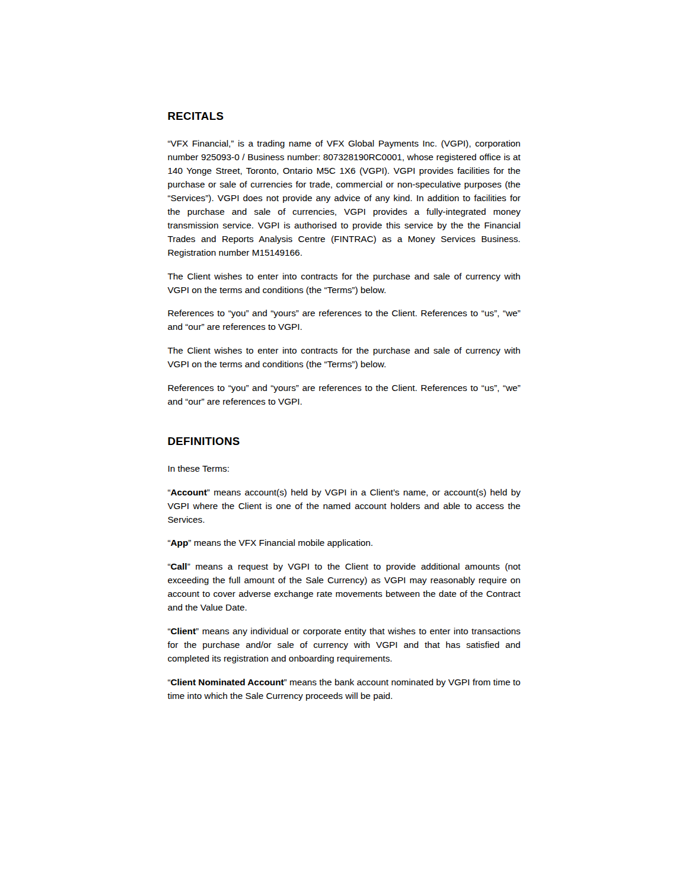RECITALS
“VFX Financial,” is a trading name of VFX Global Payments Inc. (VGPI), corporation number 925093-0 / Business number: 807328190RC0001, whose registered office is at 140 Yonge Street, Toronto, Ontario M5C 1X6 (VGPI). VGPI provides facilities for the purchase or sale of currencies for trade, commercial or non-speculative purposes (the “Services”). VGPI does not provide any advice of any kind. In addition to facilities for the purchase and sale of currencies, VGPI provides a fully-integrated money transmission service. VGPI is authorised to provide this service by the the Financial Trades and Reports Analysis Centre (FINTRAC) as a Money Services Business. Registration number M15149166.
The Client wishes to enter into contracts for the purchase and sale of currency with VGPI on the terms and conditions (the “Terms”) below.
References to “you” and “yours” are references to the Client. References to “us”, “we” and “our” are references to VGPI.
The Client wishes to enter into contracts for the purchase and sale of currency with VGPI on the terms and conditions (the “Terms”) below.
References to “you” and “yours” are references to the Client. References to “us”, “we” and “our” are references to VGPI.
DEFINITIONS
In these Terms:
“Account” means account(s) held by VGPI in a Client’s name, or account(s) held by VGPI where the Client is one of the named account holders and able to access the Services.
“App” means the VFX Financial mobile application.
“Call” means a request by VGPI to the Client to provide additional amounts (not exceeding the full amount of the Sale Currency) as VGPI may reasonably require on account to cover adverse exchange rate movements between the date of the Contract and the Value Date.
“Client” means any individual or corporate entity that wishes to enter into transactions for the purchase and/or sale of currency with VGPI and that has satisfied and completed its registration and onboarding requirements.
“Client Nominated Account” means the bank account nominated by VGPI from time to time into which the Sale Currency proceeds will be paid.